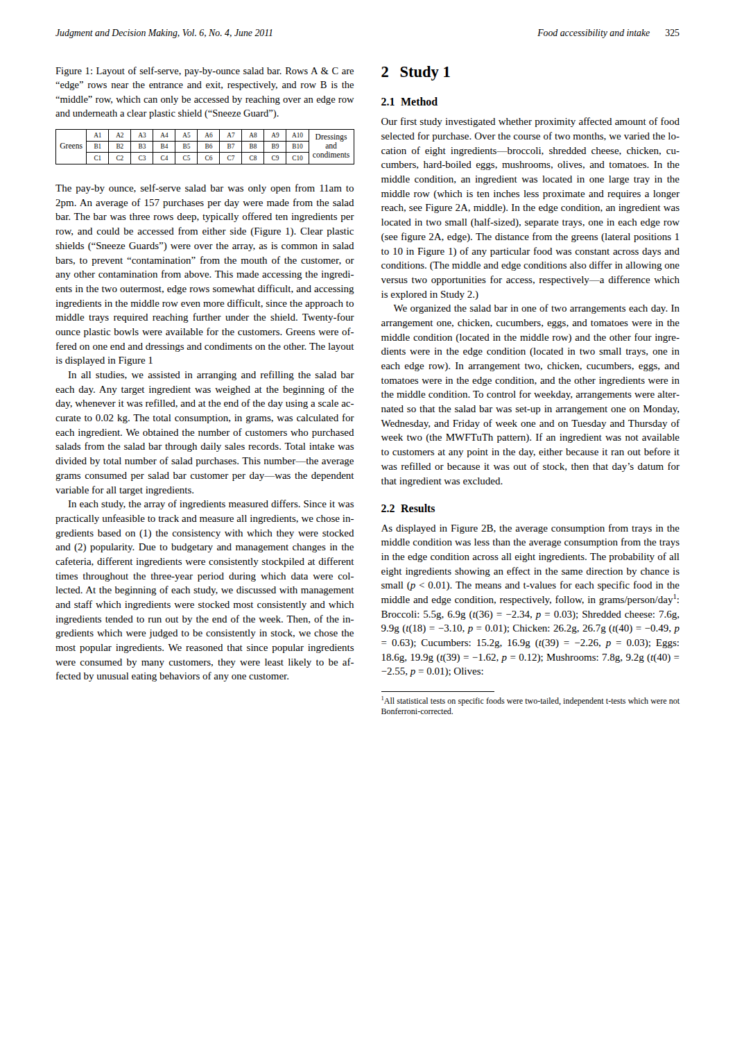Judgment and Decision Making, Vol. 6, No. 4, June 2011
Food accessibility and intake 325
Figure 1: Layout of self-serve, pay-by-ounce salad bar. Rows A & C are “edge” rows near the entrance and exit, respectively, and row B is the “middle” row, which can only be accessed by reaching over an edge row and underneath a clear plastic shield (“Sneeze Guard”).
Greens
A1
A2
A3
A4
A5
A6
A7
A8
A9
A10
B1
B2
B3
B4
B5
B6
B7
B8
B9
B10
C1
C2
C3
C4
C5
C6
C7
C8
C9
C10
Dressings
and
condiments
The pay-by ounce, self-serve salad bar was only open from 11am to 2pm. An average of 157 purchases per day were made from the salad bar. The bar was three rows deep, typically offered ten ingredients per row, and could be accessed from either side (Figure 1). Clear plastic shields (“Sneeze Guards”) were over the array, as is common in salad bars, to prevent “contamination” from the mouth of the customer, or any other contamination from above. This made accessing the ingredients in the two outermost, edge rows somewhat difficult, and accessing ingredients in the middle row even more difficult, since the approach to middle trays required reaching further under the shield. Twenty-four ounce plastic bowls were available for the customers. Greens were offered on one end and dressings and condiments on the other. The layout is displayed in Figure 1
In all studies, we assisted in arranging and refilling the salad bar each day. Any target ingredient was weighed at the beginning of the day, whenever it was refilled, and at the end of the day using a scale accurate to 0.02 kg. The total consumption, in grams, was calculated for each ingredient. We obtained the number of customers who purchased salads from the salad bar through daily sales records. Total intake was divided by total number of salad purchases. This number—the average grams consumed per salad bar customer per day—was the dependent variable for all target ingredients.
In each study, the array of ingredients measured differs. Since it was practically unfeasible to track and measure all ingredients, we chose ingredients based on (1) the consistency with which they were stocked and (2) popularity. Due to budgetary and management changes in the cafeteria, different ingredients were consistently stockpiled at different times throughout the three-year period during which data were collected. At the beginning of each study, we discussed with management and staff which ingredients were stocked most consistently and which ingredients tended to run out by the end of the week. Then, of the ingredients which were judged to be consistently in stock, we chose the most popular ingredients. We reasoned that since popular ingredients were consumed by many customers, they were least likely to be affected by unusual eating behaviors of any one customer.
2 Study 1
2.1 Method
Our first study investigated whether proximity affected amount of food selected for purchase. Over the course of two months, we varied the location of eight ingredients—broccoli, shredded cheese, chicken, cucumbers, hard-boiled eggs, mushrooms, olives, and tomatoes. In the middle condition, an ingredient was located in one large tray in the middle row (which is ten inches less proximate and requires a longer reach, see Figure 2A, middle). In the edge condition, an ingredient was located in two small (half-sized), separate trays, one in each edge row (see figure 2A, edge). The distance from the greens (lateral positions 1 to 10 in Figure 1) of any particular food was constant across days and conditions. (The middle and edge conditions also differ in allowing one versus two opportunities for access, respectively—a difference which is explored in Study 2.)
We organized the salad bar in one of two arrangements each day. In arrangement one, chicken, cucumbers, eggs, and tomatoes were in the middle condition (located in the middle row) and the other four ingredients were in the edge condition (located in two small trays, one in each edge row). In arrangement two, chicken, cucumbers, eggs, and tomatoes were in the edge condition, and the other ingredients were in the middle condition. To control for weekday, arrangements were alternated so that the salad bar was set-up in arrangement one on Monday, Wednesday, and Friday of week one and on Tuesday and Thursday of week two (the MWFTuTh pattern). If an ingredient was not available to customers at any point in the day, either because it ran out before it was refilled or because it was out of stock, then that day’s datum for that ingredient was excluded.
2.2 Results
As displayed in Figure 2B, the average consumption from trays in the middle condition was less than the average consumption from the trays in the edge condition across all eight ingredients. The probability of all eight ingredients showing an effect in the same direction by chance is small (p < 0.01). The means and t-values for each specific food in the middle and edge condition, respectively, follow, in grams/person/day1: Broccoli: 5.5g, 6.9g (t(36) = −2.34, p = 0.03); Shredded cheese: 7.6g, 9.9g (t(18) = −3.10, p = 0.01); Chicken: 26.2g, 26.7g (t(40) = −0.49, p = 0.63); Cucumbers: 15.2g, 16.9g (t(39) = −2.26, p = 0.03); Eggs: 18.6g, 19.9g (t(39) = −1.62, p = 0.12); Mushrooms: 7.8g, 9.2g (t(40) = −2.55, p = 0.01); Olives:
1All statistical tests on specific foods were two-tailed, independent t-tests which were not Bonferroni-corrected.